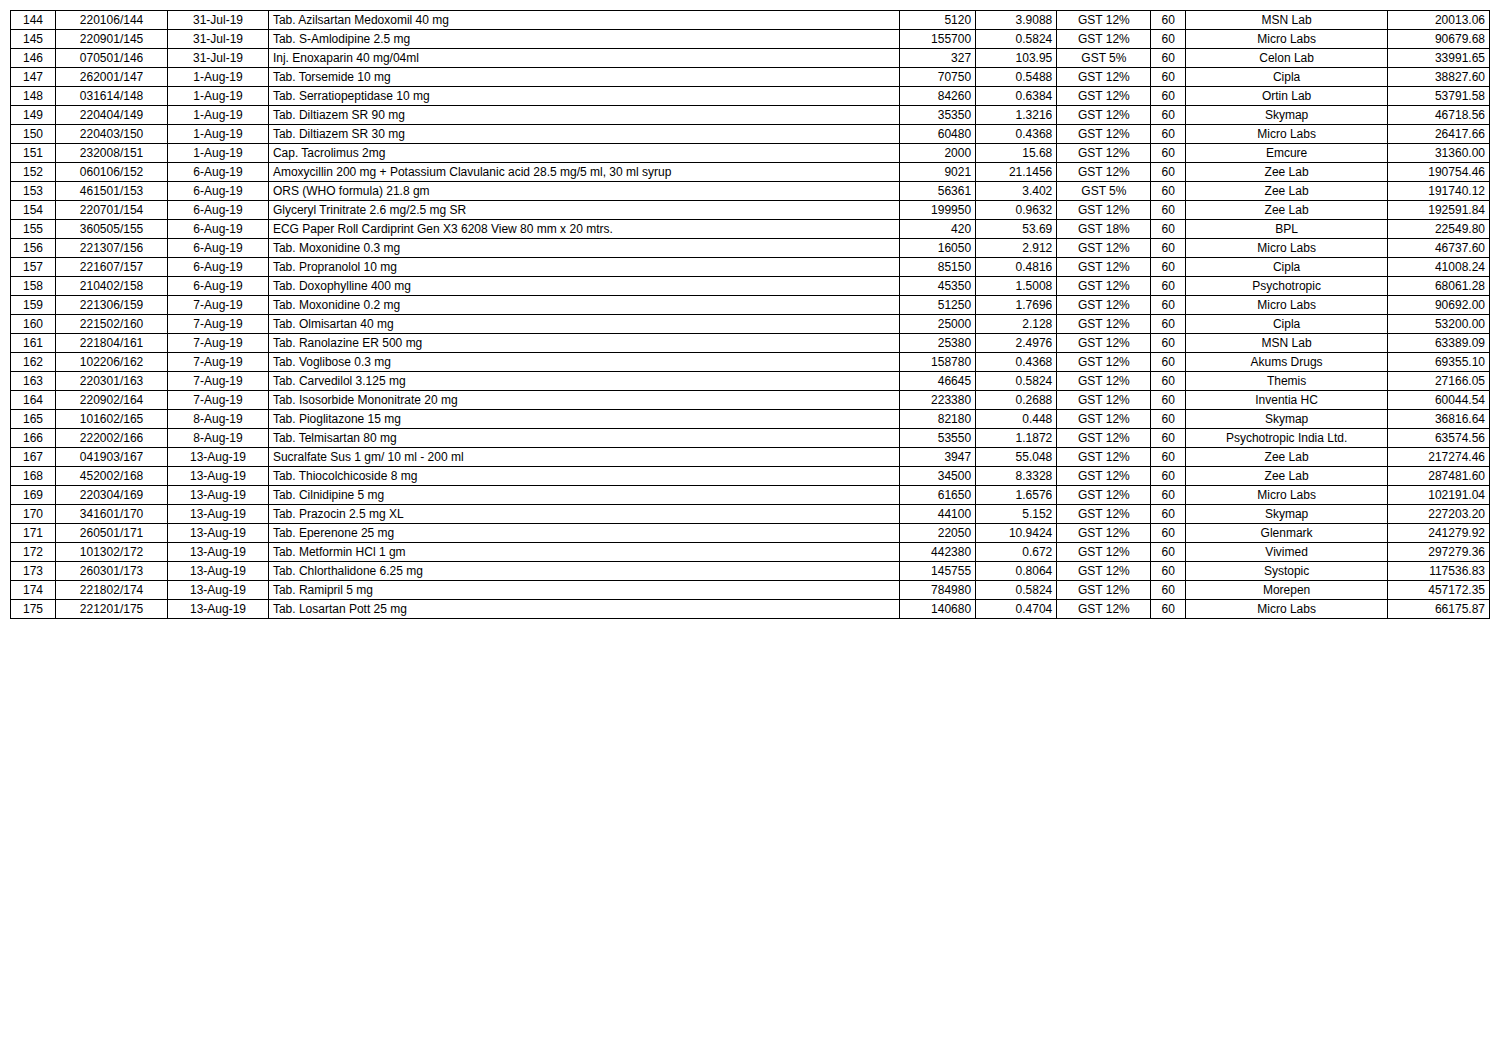| 144 | 220106/144 | 31-Jul-19 | Tab. Azilsartan Medoxomil 40 mg | 5120 | 3.9088 | GST 12% | 60 | MSN Lab | 20013.06 |
| 145 | 220901/145 | 31-Jul-19 | Tab. S-Amlodipine 2.5 mg | 155700 | 0.5824 | GST 12% | 60 | Micro Labs | 90679.68 |
| 146 | 070501/146 | 31-Jul-19 | Inj. Enoxaparin 40 mg/04ml | 327 | 103.95 | GST 5% | 60 | Celon Lab | 33991.65 |
| 147 | 262001/147 | 1-Aug-19 | Tab. Torsemide 10 mg | 70750 | 0.5488 | GST 12% | 60 | Cipla | 38827.60 |
| 148 | 031614/148 | 1-Aug-19 | Tab. Serratiopeptidase 10 mg | 84260 | 0.6384 | GST 12% | 60 | Ortin Lab | 53791.58 |
| 149 | 220404/149 | 1-Aug-19 | Tab. Diltiazem SR 90 mg | 35350 | 1.3216 | GST 12% | 60 | Skymap | 46718.56 |
| 150 | 220403/150 | 1-Aug-19 | Tab. Diltiazem SR 30 mg | 60480 | 0.4368 | GST 12% | 60 | Micro Labs | 26417.66 |
| 151 | 232008/151 | 1-Aug-19 | Cap. Tacrolimus 2mg | 2000 | 15.68 | GST 12% | 60 | Emcure | 31360.00 |
| 152 | 060106/152 | 6-Aug-19 | Amoxycillin 200 mg + Potassium Clavulanic acid 28.5 mg/5 ml, 30 ml syrup | 9021 | 21.1456 | GST 12% | 60 | Zee Lab | 190754.46 |
| 153 | 461501/153 | 6-Aug-19 | ORS (WHO formula) 21.8 gm | 56361 | 3.402 | GST 5% | 60 | Zee Lab | 191740.12 |
| 154 | 220701/154 | 6-Aug-19 | Glyceryl Trinitrate 2.6 mg/2.5 mg SR | 199950 | 0.9632 | GST 12% | 60 | Zee Lab | 192591.84 |
| 155 | 360505/155 | 6-Aug-19 | ECG Paper Roll Cardiprint Gen X3 6208 View 80 mm x 20 mtrs. | 420 | 53.69 | GST 18% | 60 | BPL | 22549.80 |
| 156 | 221307/156 | 6-Aug-19 | Tab. Moxonidine 0.3 mg | 16050 | 2.912 | GST 12% | 60 | Micro Labs | 46737.60 |
| 157 | 221607/157 | 6-Aug-19 | Tab. Propranolol 10 mg | 85150 | 0.4816 | GST 12% | 60 | Cipla | 41008.24 |
| 158 | 210402/158 | 6-Aug-19 | Tab. Doxophylline 400 mg | 45350 | 1.5008 | GST 12% | 60 | Psychotropic | 68061.28 |
| 159 | 221306/159 | 7-Aug-19 | Tab. Moxonidine 0.2 mg | 51250 | 1.7696 | GST 12% | 60 | Micro Labs | 90692.00 |
| 160 | 221502/160 | 7-Aug-19 | Tab. Olmisartan 40 mg | 25000 | 2.128 | GST 12% | 60 | Cipla | 53200.00 |
| 161 | 221804/161 | 7-Aug-19 | Tab. Ranolazine ER 500 mg | 25380 | 2.4976 | GST 12% | 60 | MSN Lab | 63389.09 |
| 162 | 102206/162 | 7-Aug-19 | Tab. Voglibose 0.3 mg | 158780 | 0.4368 | GST 12% | 60 | Akums Drugs | 69355.10 |
| 163 | 220301/163 | 7-Aug-19 | Tab. Carvedilol 3.125 mg | 46645 | 0.5824 | GST 12% | 60 | Themis | 27166.05 |
| 164 | 220902/164 | 7-Aug-19 | Tab. Isosorbide Mononitrate 20 mg | 223380 | 0.2688 | GST 12% | 60 | Inventia HC | 60044.54 |
| 165 | 101602/165 | 8-Aug-19 | Tab. Pioglitazone 15 mg | 82180 | 0.448 | GST 12% | 60 | Skymap | 36816.64 |
| 166 | 222002/166 | 8-Aug-19 | Tab. Telmisartan 80 mg | 53550 | 1.1872 | GST 12% | 60 | Psychotropic India Ltd. | 63574.56 |
| 167 | 041903/167 | 13-Aug-19 | Sucralfate Sus 1 gm/ 10 ml - 200 ml | 3947 | 55.048 | GST 12% | 60 | Zee Lab | 217274.46 |
| 168 | 452002/168 | 13-Aug-19 | Tab. Thiocolchicoside 8 mg | 34500 | 8.3328 | GST 12% | 60 | Zee Lab | 287481.60 |
| 169 | 220304/169 | 13-Aug-19 | Tab. Cilnidipine 5 mg | 61650 | 1.6576 | GST 12% | 60 | Micro Labs | 102191.04 |
| 170 | 341601/170 | 13-Aug-19 | Tab. Prazocin 2.5 mg XL | 44100 | 5.152 | GST 12% | 60 | Skymap | 227203.20 |
| 171 | 260501/171 | 13-Aug-19 | Tab. Eperenone 25 mg | 22050 | 10.9424 | GST 12% | 60 | Glenmark | 241279.92 |
| 172 | 101302/172 | 13-Aug-19 | Tab. Metformin HCl 1 gm | 442380 | 0.672 | GST 12% | 60 | Vivimed | 297279.36 |
| 173 | 260301/173 | 13-Aug-19 | Tab. Chlorthalidone 6.25 mg | 145755 | 0.8064 | GST 12% | 60 | Systopic | 117536.83 |
| 174 | 221802/174 | 13-Aug-19 | Tab. Ramipril 5 mg | 784980 | 0.5824 | GST 12% | 60 | Morepen | 457172.35 |
| 175 | 221201/175 | 13-Aug-19 | Tab. Losartan Pott 25 mg | 140680 | 0.4704 | GST 12% | 60 | Micro Labs | 66175.87 |